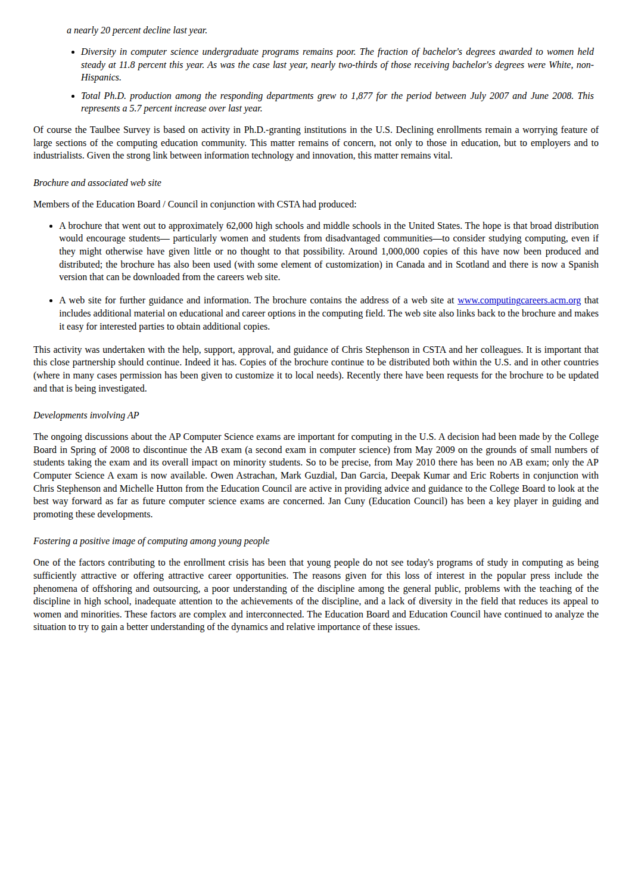a nearly 20 percent decline last year.
Diversity in computer science undergraduate programs remains poor. The fraction of bachelor's degrees awarded to women held steady at 11.8 percent this year. As was the case last year, nearly two-thirds of those receiving bachelor's degrees were White, non-Hispanics.
Total Ph.D. production among the responding departments grew to 1,877 for the period between July 2007 and June 2008. This represents a 5.7 percent increase over last year.
Of course the Taulbee Survey is based on activity in Ph.D.-granting institutions in the U.S. Declining enrollments remain a worrying feature of large sections of the computing education community. This matter remains of concern, not only to those in education, but to employers and to industrialists. Given the strong link between information technology and innovation, this matter remains vital.
Brochure and associated web site
Members of the Education Board / Council in conjunction with CSTA had produced:
A brochure that went out to approximately 62,000 high schools and middle schools in the United States. The hope is that broad distribution would encourage students— particularly women and students from disadvantaged communities—to consider studying computing, even if they might otherwise have given little or no thought to that possibility. Around 1,000,000 copies of this have now been produced and distributed; the brochure has also been used (with some element of customization) in Canada and in Scotland and there is now a Spanish version that can be downloaded from the careers web site.
A web site for further guidance and information. The brochure contains the address of a web site at www.computingcareers.acm.org that includes additional material on educational and career options in the computing field. The web site also links back to the brochure and makes it easy for interested parties to obtain additional copies.
This activity was undertaken with the help, support, approval, and guidance of Chris Stephenson in CSTA and her colleagues. It is important that this close partnership should continue. Indeed it has. Copies of the brochure continue to be distributed both within the U.S. and in other countries (where in many cases permission has been given to customize it to local needs). Recently there have been requests for the brochure to be updated and that is being investigated.
Developments involving AP
The ongoing discussions about the AP Computer Science exams are important for computing in the U.S. A decision had been made by the College Board in Spring of 2008 to discontinue the AB exam (a second exam in computer science) from May 2009 on the grounds of small numbers of students taking the exam and its overall impact on minority students. So to be precise, from May 2010 there has been no AB exam; only the AP Computer Science A exam is now available. Owen Astrachan, Mark Guzdial, Dan Garcia, Deepak Kumar and Eric Roberts in conjunction with Chris Stephenson and Michelle Hutton from the Education Council are active in providing advice and guidance to the College Board to look at the best way forward as far as future computer science exams are concerned. Jan Cuny (Education Council) has been a key player in guiding and promoting these developments.
Fostering a positive image of computing among young people
One of the factors contributing to the enrollment crisis has been that young people do not see today's programs of study in computing as being sufficiently attractive or offering attractive career opportunities. The reasons given for this loss of interest in the popular press include the phenomena of offshoring and outsourcing, a poor understanding of the discipline among the general public, problems with the teaching of the discipline in high school, inadequate attention to the achievements of the discipline, and a lack of diversity in the field that reduces its appeal to women and minorities. These factors are complex and interconnected. The Education Board and Education Council have continued to analyze the situation to try to gain a better understanding of the dynamics and relative importance of these issues.